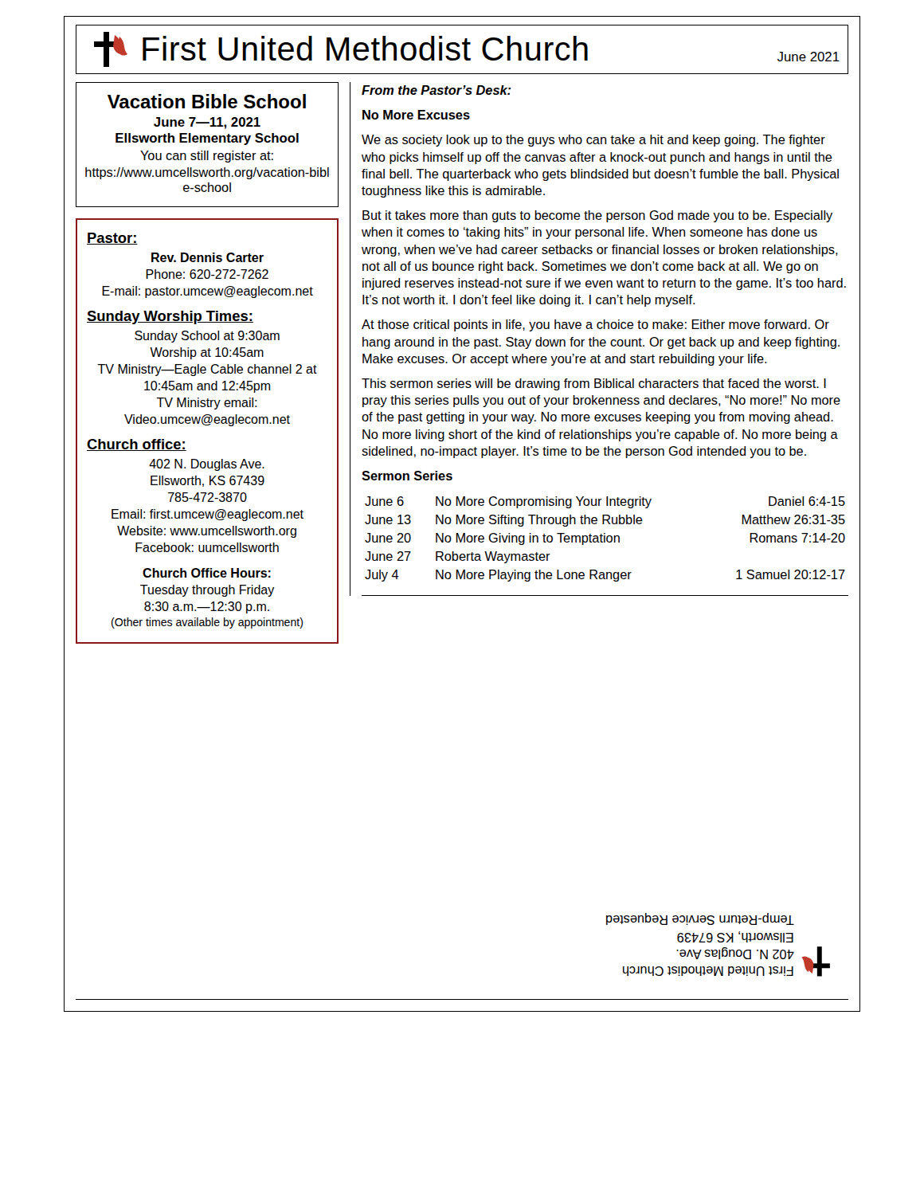First United Methodist Church
June 2021
Vacation Bible School
June 7—11, 2021
Ellsworth Elementary School
You can still register at:
https://www.umcellsworth.org/vacation-bible-school
Pastor:
Rev. Dennis Carter
Phone: 620-272-7262
E-mail: pastor.umcew@eaglecom.net
Sunday Worship Times:
Sunday School at 9:30am
Worship at 10:45am
TV Ministry—Eagle Cable channel 2 at
10:45am and 12:45pm
TV Ministry email:
Video.umcew@eaglecom.net
Church office:
402 N. Douglas Ave.
Ellsworth, KS 67439
785-472-3870
Email: first.umcew@eaglecom.net
Website: www.umcellsworth.org
Facebook: uumcellsworth
Church Office Hours:
Tuesday through Friday
8:30 a.m.—12:30 p.m.
(Other times available by appointment)
From the Pastor’s Desk:
No More Excuses
We as society look up to the guys who can take a hit and keep going. The fighter who picks himself up off the canvas after a knock-out punch and hangs in until the final bell. The quarterback who gets blindsided but doesn’t fumble the ball. Physical toughness like this is admirable.
But it takes more than guts to become the person God made you to be. Especially when it comes to ‘taking hits” in your personal life. When someone has done us wrong, when we’ve had career setbacks or financial losses or broken relationships, not all of us bounce right back. Sometimes we don’t come back at all. We go on injured reserves instead-not sure if we even want to return to the game. It’s too hard. It’s not worth it. I don’t feel like doing it. I can’t help myself.
At those critical points in life, you have a choice to make: Either move forward. Or hang around in the past. Stay down for the count. Or get back up and keep fighting. Make excuses. Or accept where you’re at and start rebuilding your life.
This sermon series will be drawing from Biblical characters that faced the worst. I pray this series pulls you out of your brokenness and declares, “No more!” No more of the past getting in your way. No more excuses keeping you from moving ahead. No more living short of the kind of relationships you’re capable of. No more being a sidelined, no-impact player. It’s time to be the person God intended you to be.
Sermon Series
| June 6 | No More Compromising Your Integrity | Daniel 6:4-15 |
| June 13 | No More Sifting Through the Rubble | Matthew 26:31-35 |
| June 20 | No More Giving in to Temptation | Romans 7:14-20 |
| June 27 | Roberta Waymaster | |
| July 4 | No More Playing the Lone Ranger | 1 Samuel 20:12-17 |
First United Methodist Church
402 N. Douglas Ave.
Ellsworth, KS 67439
Temp-Return Service Requested